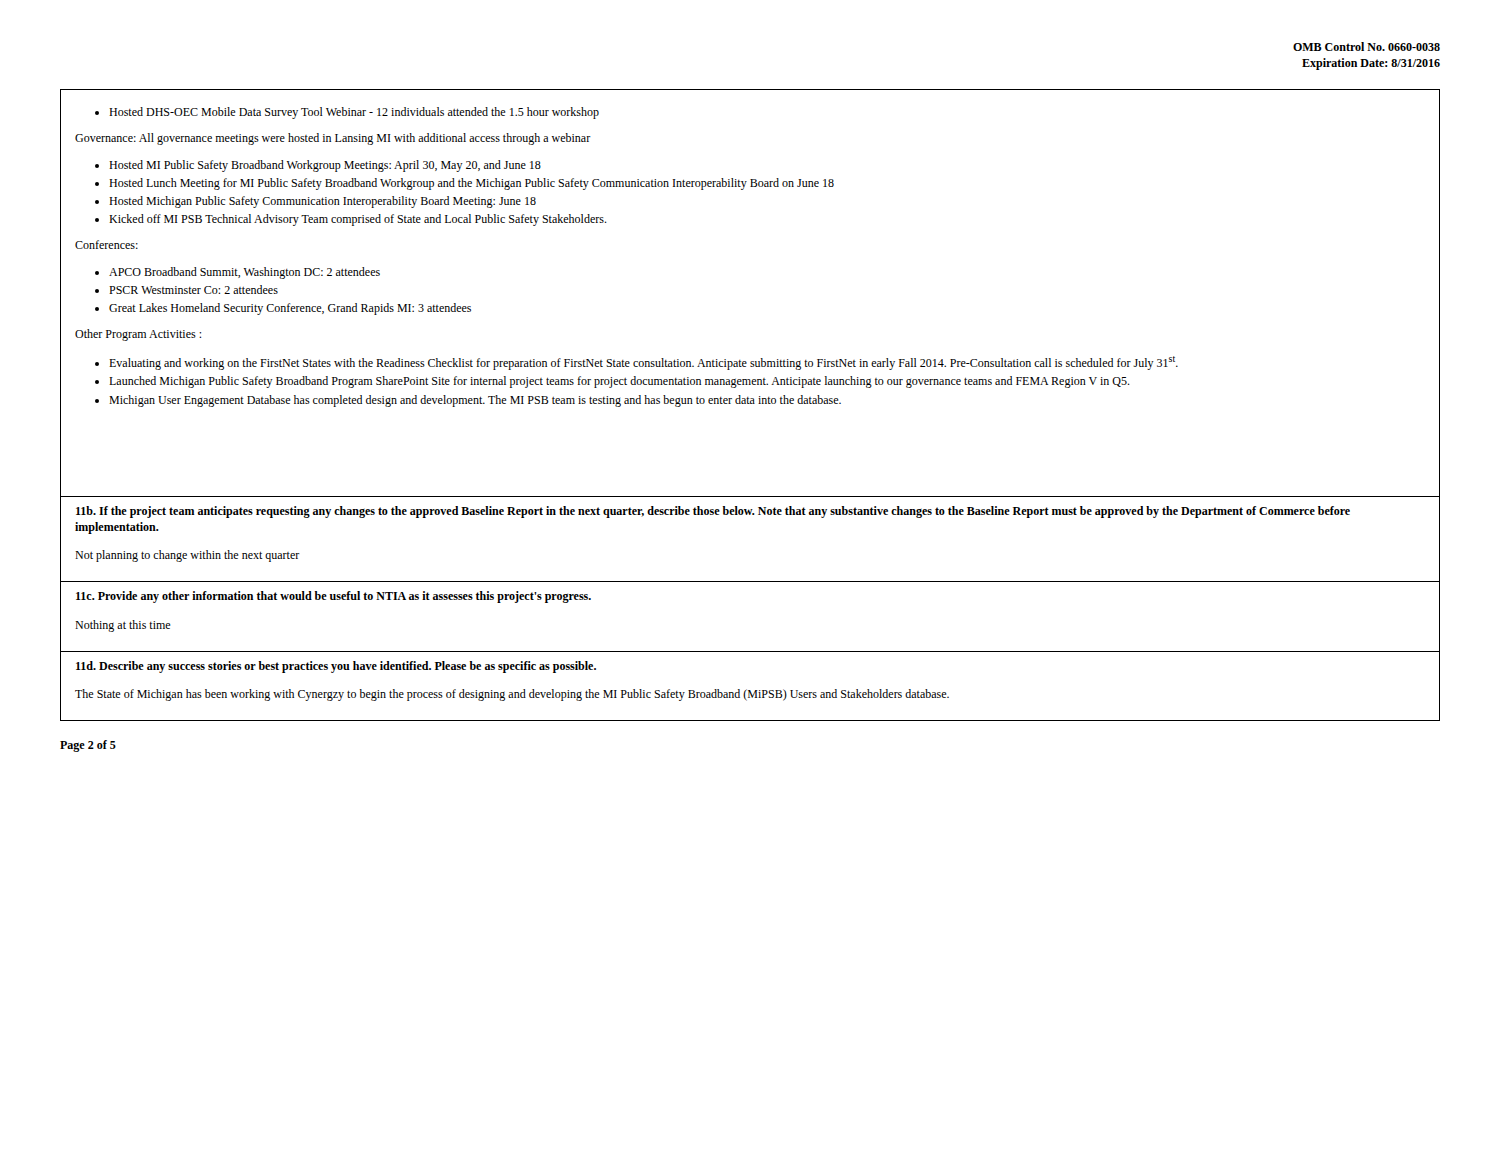OMB Control No. 0660-0038
Expiration Date: 8/31/2016
Hosted DHS-OEC Mobile Data Survey Tool Webinar - 12 individuals attended the 1.5 hour workshop
Governance: All governance meetings were hosted in Lansing MI with additional access through a webinar
Hosted MI Public Safety Broadband Workgroup Meetings: April 30, May 20, and June 18
Hosted Lunch Meeting for MI Public Safety Broadband Workgroup and the Michigan Public Safety Communication Interoperability Board on June 18
Hosted Michigan Public Safety Communication Interoperability Board Meeting: June 18
Kicked off MI PSB Technical Advisory Team comprised of State and Local Public Safety Stakeholders.
Conferences:
APCO Broadband Summit, Washington DC: 2 attendees
PSCR Westminster Co: 2 attendees
Great Lakes Homeland Security Conference, Grand Rapids MI: 3 attendees
Other Program Activities :
Evaluating and working on the FirstNet States with the Readiness Checklist for preparation of FirstNet State consultation. Anticipate submitting to FirstNet in early Fall 2014. Pre-Consultation call is scheduled for July 31st.
Launched Michigan Public Safety Broadband Program SharePoint Site for internal project teams for project documentation management. Anticipate launching to our governance teams and FEMA Region V in Q5.
Michigan User Engagement Database has completed design and development. The MI PSB team is testing and has begun to enter data into the database.
11b. If the project team anticipates requesting any changes to the approved Baseline Report in the next quarter, describe those below. Note that any substantive changes to the Baseline Report must be approved by the Department of Commerce before implementation.
Not planning to change within the next quarter
11c. Provide any other information that would be useful to NTIA as it assesses this project's progress.
Nothing at this time
11d. Describe any success stories or best practices you have identified. Please be as specific as possible.
The State of Michigan has been working with Cynergzy to begin the process of designing and developing the MI Public Safety Broadband (MiPSB) Users and Stakeholders database.
Page 2 of 5